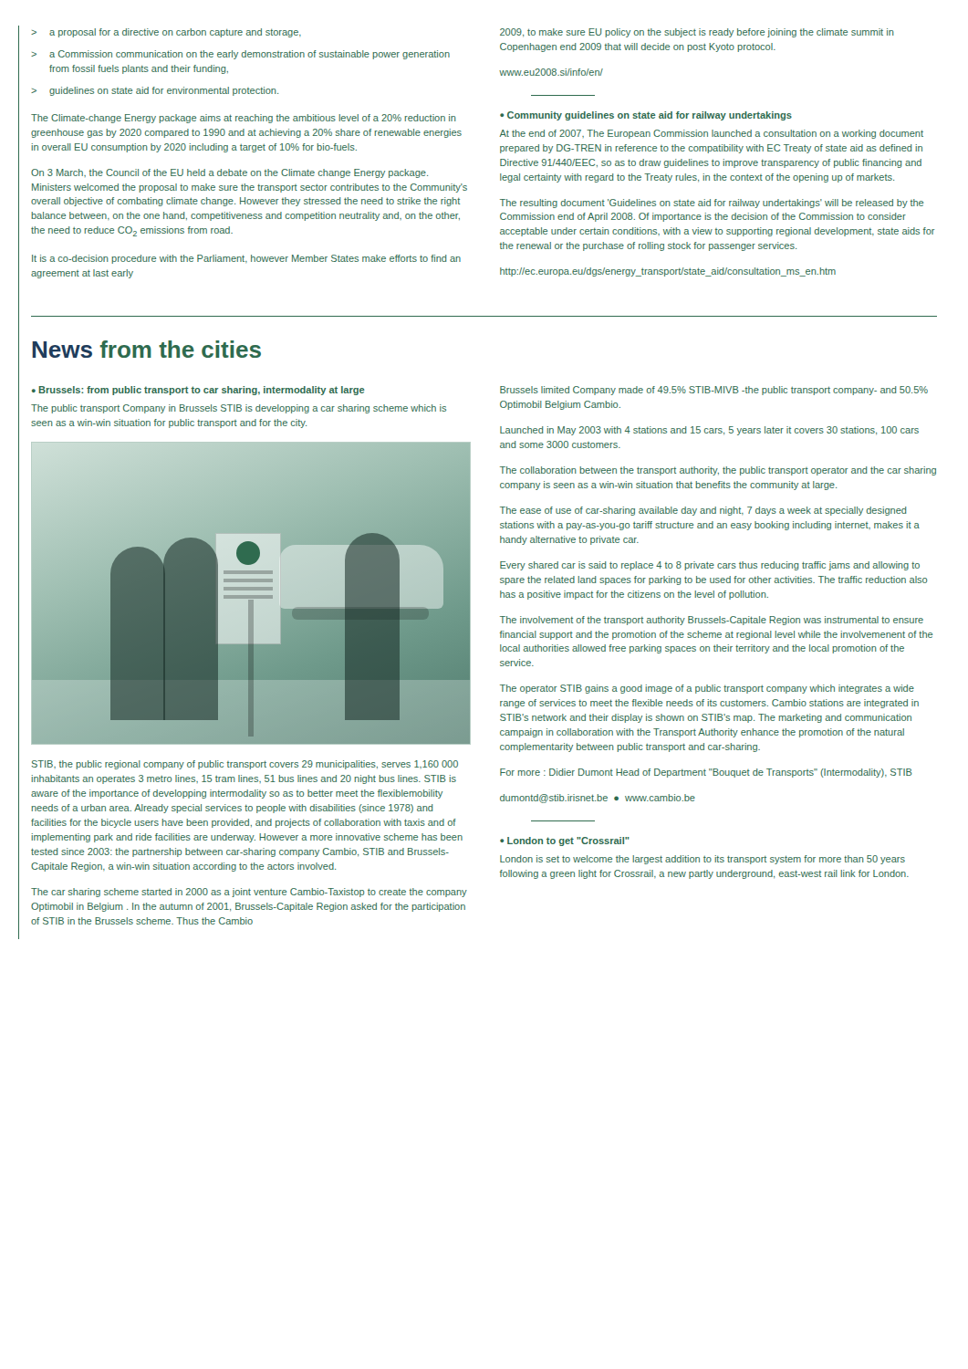a proposal for a directive on carbon capture and storage,
a Commission communication on the early demonstration of sustainable power generation from fossil fuels plants and their funding,
guidelines on state aid for environmental protection.
The Climate-change Energy package aims at reaching the ambitious level of a 20% reduction in greenhouse gas by 2020 compared to 1990 and at achieving a 20% share of renewable energies in overall EU consumption by 2020 including a target of 10% for bio-fuels.
On 3 March, the Council of the EU held a debate on the Climate change Energy package.
Ministers welcomed the proposal to make sure the transport sector contributes to the Community's overall objective of combating climate change. However they stressed the need to strike the right balance between, on the one hand, competitiveness and competition neutrality and, on the other, the need to reduce CO2 emissions from road.
It is a co-decision procedure with the Parliament, however Member States make efforts to find an agreement at last early
2009, to make sure EU policy on the subject is ready before joining the climate summit in Copenhagen end 2009 that will decide on post Kyoto protocol.
www.eu2008.si/info/en/
Community guidelines on state aid for railway undertakings
At the end of 2007, The European Commission launched a consultation on a working document prepared by DG-TREN in reference to the compatibility with EC Treaty of state aid as defined in Directive 91/440/EEC, so as to draw guidelines to improve transparency of public financing and legal certainty with regard to the Treaty rules, in the context of the opening up of markets.
The resulting document 'Guidelines on state aid for railway undertakings' will be released by the Commission end of April 2008. Of importance is the decision of the Commission to consider acceptable under certain conditions, with a view to supporting regional development, state aids for the renewal or the purchase of rolling stock for passenger services.
http://ec.europa.eu/dgs/energy_transport/state_aid/consultation_ms_en.htm
News from the cities
Brussels: from public transport to car sharing, intermodality at large
The public transport Company in Brussels STIB is developping a car sharing scheme which is seen as a win-win situation for public transport and for the city.
STIB, the public regional company of public transport covers 29 municipalities, serves 1,160 000 inhabitants an operates 3 metro lines, 15 tram lines, 51 bus lines and 20 night bus lines. STIB is aware of the importance of developping intermodality so as to better meet the flexiblemobility needs of a urban area. Already special services to people with disabilities (since 1978) and facilities for the bicycle users have been provided, and projects of collaboration with taxis and of implementing park and ride facilities are underway. However a more innovative scheme has been tested since 2003: the partnership between car-sharing company Cambio, STIB and Brussels-Capitale Region, a win-win situation according to the actors involved.
The car sharing scheme started in 2000 as a joint venture Cambio-Taxistop to create the company Optimobil in Belgium . In the autumn of 2001, Brussels-Capitale Region asked for the participation of STIB in the Brussels scheme. Thus the Cambio
Brussels limited Company made of 49.5% STIB-MIVB -the public transport company- and 50.5% Optimobil Belgium Cambio.
Launched in May 2003 with 4 stations and 15 cars, 5 years later it covers 30 stations, 100 cars and some 3000 customers.
The collaboration between the transport authority, the public transport operator and the car sharing company is seen as a win-win situation that benefits the community at large.
The ease of use of car-sharing available day and night, 7 days a week at specially designed stations with a pay-as-you-go tariff structure and an easy booking including internet, makes it a handy alternative to private car.
Every shared car is said to replace 4 to 8 private cars thus reducing traffic jams and allowing to spare the related land spaces for parking to be used for other activities. The traffic reduction also has a positive impact for the citizens on the level of pollution.
The involvement of the transport authority Brussels-Capitale Region was instrumental to ensure financial support and the promotion of the scheme at regional level while the involvemenent of the local authorities allowed free parking spaces on their territory and the local promotion of the service.
The operator STIB gains a good image of a public transport company which integrates a wide range of services to meet the flexible needs of its customers. Cambio stations are integrated in STIB's network and their display is shown on STIB's map. The marketing and communication campaign in collaboration with the Transport Authority enhance the promotion of the natural complementarity between public transport and car-sharing.
For more : Didier Dumont Head of Department "Bouquet de Transports" (Intermodality), STIB
dumontd@stib.irisnet.be●www.cambio.be
London to get "Crossrail"
London is set to welcome the largest addition to its transport system for more than 50 years following a green light for Crossrail, a new partly underground, east-west rail link for London.